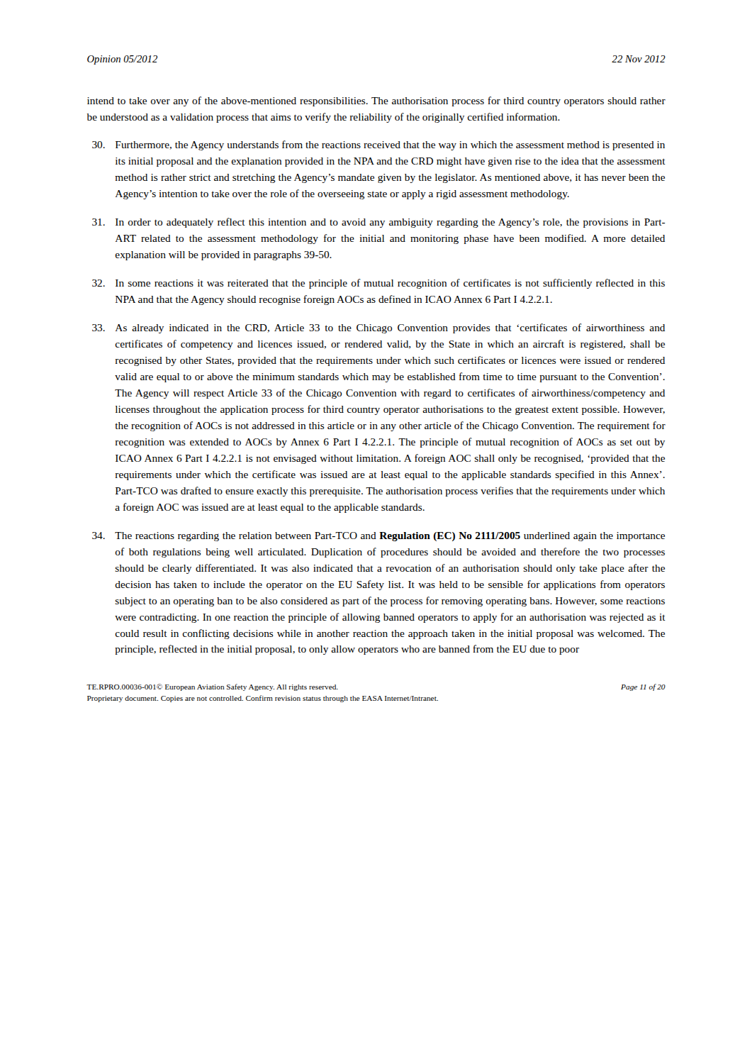Opinion 05/2012 22 Nov 2012
intend to take over any of the above-mentioned responsibilities. The authorisation process for third country operators should rather be understood as a validation process that aims to verify the reliability of the originally certified information.
30. Furthermore, the Agency understands from the reactions received that the way in which the assessment method is presented in its initial proposal and the explanation provided in the NPA and the CRD might have given rise to the idea that the assessment method is rather strict and stretching the Agency’s mandate given by the legislator. As mentioned above, it has never been the Agency’s intention to take over the role of the overseeing state or apply a rigid assessment methodology.
31. In order to adequately reflect this intention and to avoid any ambiguity regarding the Agency’s role, the provisions in Part-ART related to the assessment methodology for the initial and monitoring phase have been modified. A more detailed explanation will be provided in paragraphs 39-50.
32. In some reactions it was reiterated that the principle of mutual recognition of certificates is not sufficiently reflected in this NPA and that the Agency should recognise foreign AOCs as defined in ICAO Annex 6 Part I 4.2.2.1.
33. As already indicated in the CRD, Article 33 to the Chicago Convention provides that ‘certificates of airworthiness and certificates of competency and licences issued, or rendered valid, by the State in which an aircraft is registered, shall be recognised by other States, provided that the requirements under which such certificates or licences were issued or rendered valid are equal to or above the minimum standards which may be established from time to time pursuant to the Convention’. The Agency will respect Article 33 of the Chicago Convention with regard to certificates of airworthiness/competency and licenses throughout the application process for third country operator authorisations to the greatest extent possible. However, the recognition of AOCs is not addressed in this article or in any other article of the Chicago Convention. The requirement for recognition was extended to AOCs by Annex 6 Part I 4.2.2.1. The principle of mutual recognition of AOCs as set out by ICAO Annex 6 Part I 4.2.2.1 is not envisaged without limitation. A foreign AOC shall only be recognised, ‘provided that the requirements under which the certificate was issued are at least equal to the applicable standards specified in this Annex’. Part-TCO was drafted to ensure exactly this prerequisite. The authorisation process verifies that the requirements under which a foreign AOC was issued are at least equal to the applicable standards.
34. The reactions regarding the relation between Part-TCO and Regulation (EC) No 2111/2005 underlined again the importance of both regulations being well articulated. Duplication of procedures should be avoided and therefore the two processes should be clearly differentiated. It was also indicated that a revocation of an authorisation should only take place after the decision has taken to include the operator on the EU Safety list. It was held to be sensible for applications from operators subject to an operating ban to be also considered as part of the process for removing operating bans. However, some reactions were contradicting. In one reaction the principle of allowing banned operators to apply for an authorisation was rejected as it could result in conflicting decisions while in another reaction the approach taken in the initial proposal was welcomed. The principle, reflected in the initial proposal, to only allow operators who are banned from the EU due to poor
TE.RPRO.00036-001© European Aviation Safety Agency. All rights reserved.
Proprietary document. Copies are not controlled. Confirm revision status through the EASA Internet/Intranet.
Page 11 of 20